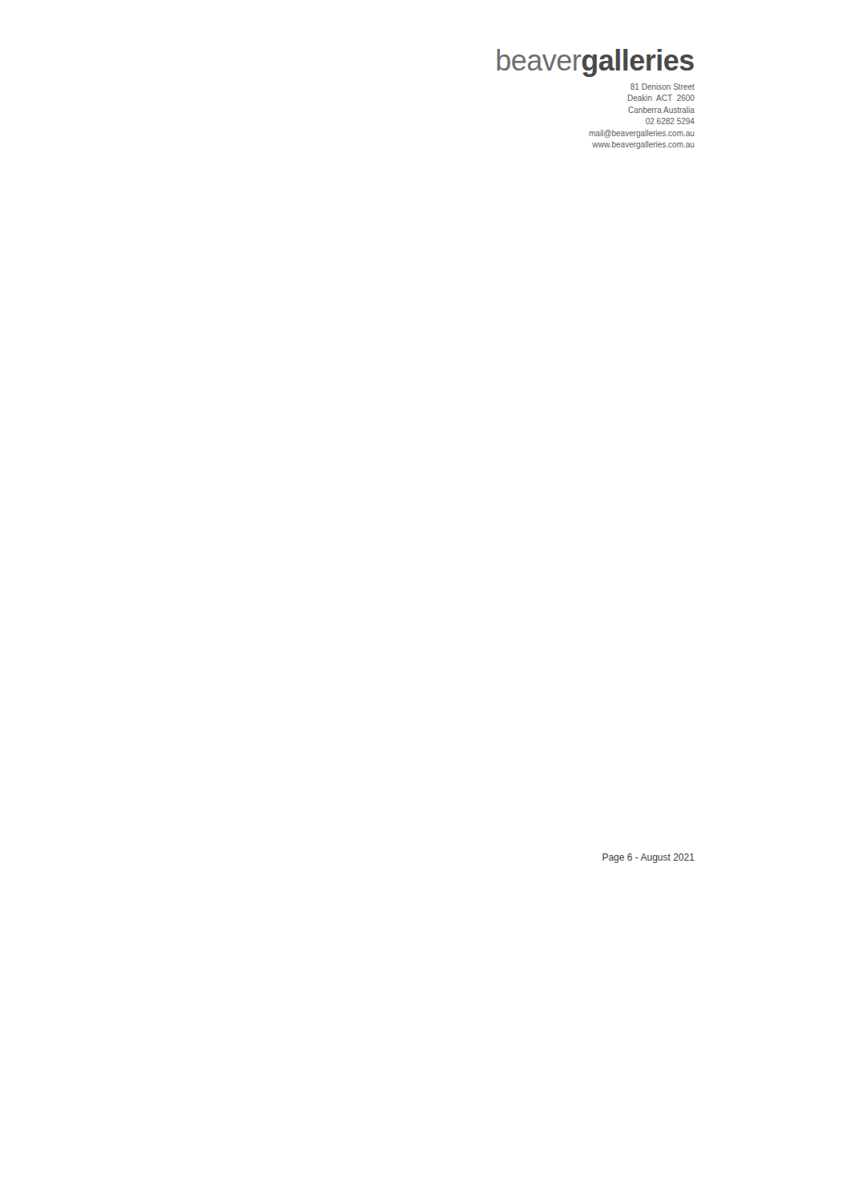beavergalleries
81 Denison Street
Deakin ACT 2600
Canberra Australia
02 6282 5294
mail@beavergalleries.com.au
www.beavergalleries.com.au
Page 6 - August 2021